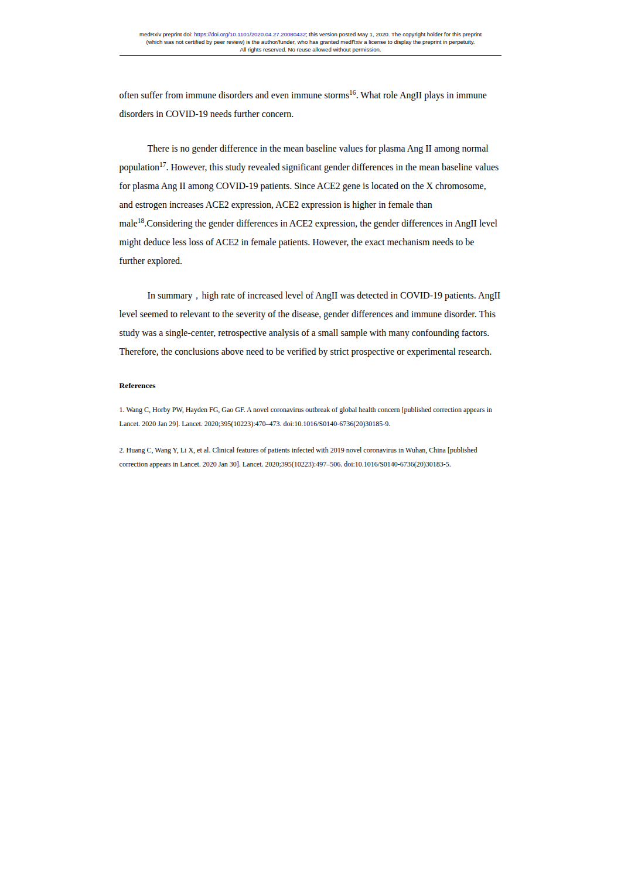medRxiv preprint doi: https://doi.org/10.1101/2020.04.27.20080432; this version posted May 1, 2020. The copyright holder for this preprint (which was not certified by peer review) is the author/funder, who has granted medRxiv a license to display the preprint in perpetuity. All rights reserved. No reuse allowed without permission.
often suffer from immune disorders and even immune storms16. What role AngII plays in immune disorders in COVID-19 needs further concern.
There is no gender difference in the mean baseline values for plasma Ang II among normal population17. However, this study revealed significant gender differences in the mean baseline values for plasma Ang II among COVID-19 patients. Since ACE2 gene is located on the X chromosome, and estrogen increases ACE2 expression, ACE2 expression is higher in female than male18.Considering the gender differences in ACE2 expression, the gender differences in AngII level might deduce less loss of ACE2 in female patients. However, the exact mechanism needs to be further explored.
In summary，high rate of increased level of AngII was detected in COVID-19 patients. AngII level seemed to relevant to the severity of the disease, gender differences and immune disorder. This study was a single-center, retrospective analysis of a small sample with many confounding factors. Therefore, the conclusions above need to be verified by strict prospective or experimental research.
References
1. Wang C, Horby PW, Hayden FG, Gao GF. A novel coronavirus outbreak of global health concern [published correction appears in Lancet. 2020 Jan 29]. Lancet. 2020;395(10223):470–473. doi:10.1016/S0140-6736(20)30185-9.
2. Huang C, Wang Y, Li X, et al. Clinical features of patients infected with 2019 novel coronavirus in Wuhan, China [published correction appears in Lancet. 2020 Jan 30]. Lancet. 2020;395(10223):497–506. doi:10.1016/S0140-6736(20)30183-5.